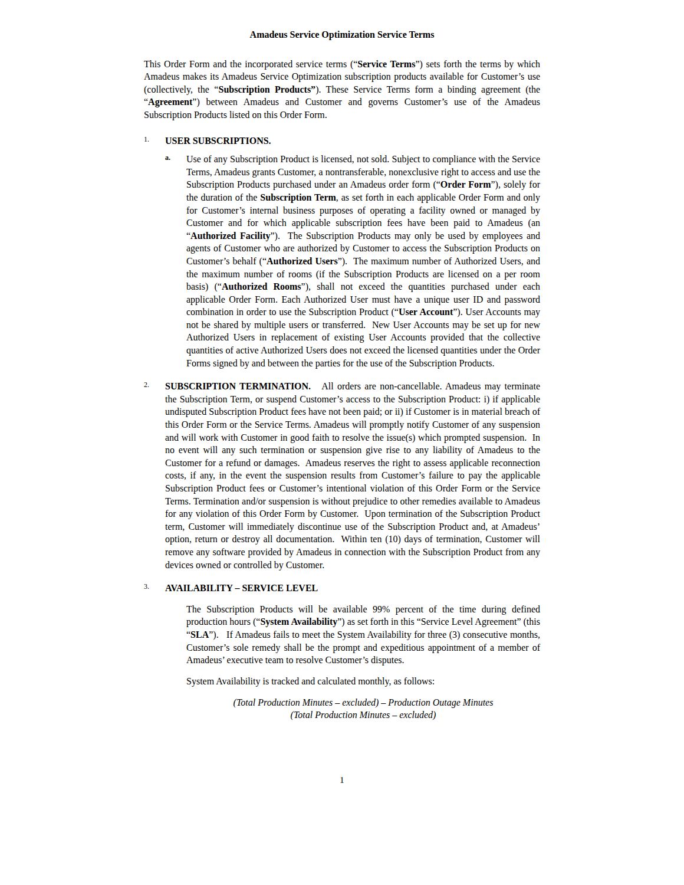Amadeus Service Optimization Service Terms
This Order Form and the incorporated service terms (“Service Terms”) sets forth the terms by which Amadeus makes its Amadeus Service Optimization subscription products available for Customer’s use (collectively, the “Subscription Products”). These Service Terms form a binding agreement (the “Agreement”) between Amadeus and Customer and governs Customer’s use of the Amadeus Subscription Products listed on this Order Form.
User Subscriptions.
Use of any Subscription Product is licensed, not sold. Subject to compliance with the Service Terms, Amadeus grants Customer, a nontransferable, nonexclusive right to access and use the Subscription Products purchased under an Amadeus order form (“Order Form”), solely for the duration of the Subscription Term, as set forth in each applicable Order Form and only for Customer’s internal business purposes of operating a facility owned or managed by Customer and for which applicable subscription fees have been paid to Amadeus (an “Authorized Facility”). The Subscription Products may only be used by employees and agents of Customer who are authorized by Customer to access the Subscription Products on Customer’s behalf (“Authorized Users”). The maximum number of Authorized Users, and the maximum number of rooms (if the Subscription Products are licensed on a per room basis) (“Authorized Rooms”), shall not exceed the quantities purchased under each applicable Order Form. Each Authorized User must have a unique user ID and password combination in order to use the Subscription Product (“User Account”). User Accounts may not be shared by multiple users or transferred. New User Accounts may be set up for new Authorized Users in replacement of existing User Accounts provided that the collective quantities of active Authorized Users does not exceed the licensed quantities under the Order Forms signed by and between the parties for the use of the Subscription Products.
Subscription Termination. All orders are non-cancellable. Amadeus may terminate the Subscription Term, or suspend Customer’s access to the Subscription Product: i) if applicable undisputed Subscription Product fees have not been paid; or ii) if Customer is in material breach of this Order Form or the Service Terms. Amadeus will promptly notify Customer of any suspension and will work with Customer in good faith to resolve the issue(s) which prompted suspension. In no event will any such termination or suspension give rise to any liability of Amadeus to the Customer for a refund or damages. Amadeus reserves the right to assess applicable reconnection costs, if any, in the event the suspension results from Customer’s failure to pay the applicable Subscription Product fees or Customer’s intentional violation of this Order Form or the Service Terms. Termination and/or suspension is without prejudice to other remedies available to Amadeus for any violation of this Order Form by Customer. Upon termination of the Subscription Product term, Customer will immediately discontinue use of the Subscription Product and, at Amadeus’ option, return or destroy all documentation. Within ten (10) days of termination, Customer will remove any software provided by Amadeus in connection with the Subscription Product from any devices owned or controlled by Customer.
Availability – Service Level
The Subscription Products will be available 99% percent of the time during defined production hours (“System Availability”) as set forth in this “Service Level Agreement” (this “SLA”). If Amadeus fails to meet the System Availability for three (3) consecutive months, Customer’s sole remedy shall be the prompt and expeditious appointment of a member of Amadeus’ executive team to resolve Customer’s disputes.
System Availability is tracked and calculated monthly, as follows:
(Total Production Minutes – excluded) – Production Outage Minutes
(Total Production Minutes – excluded)
1